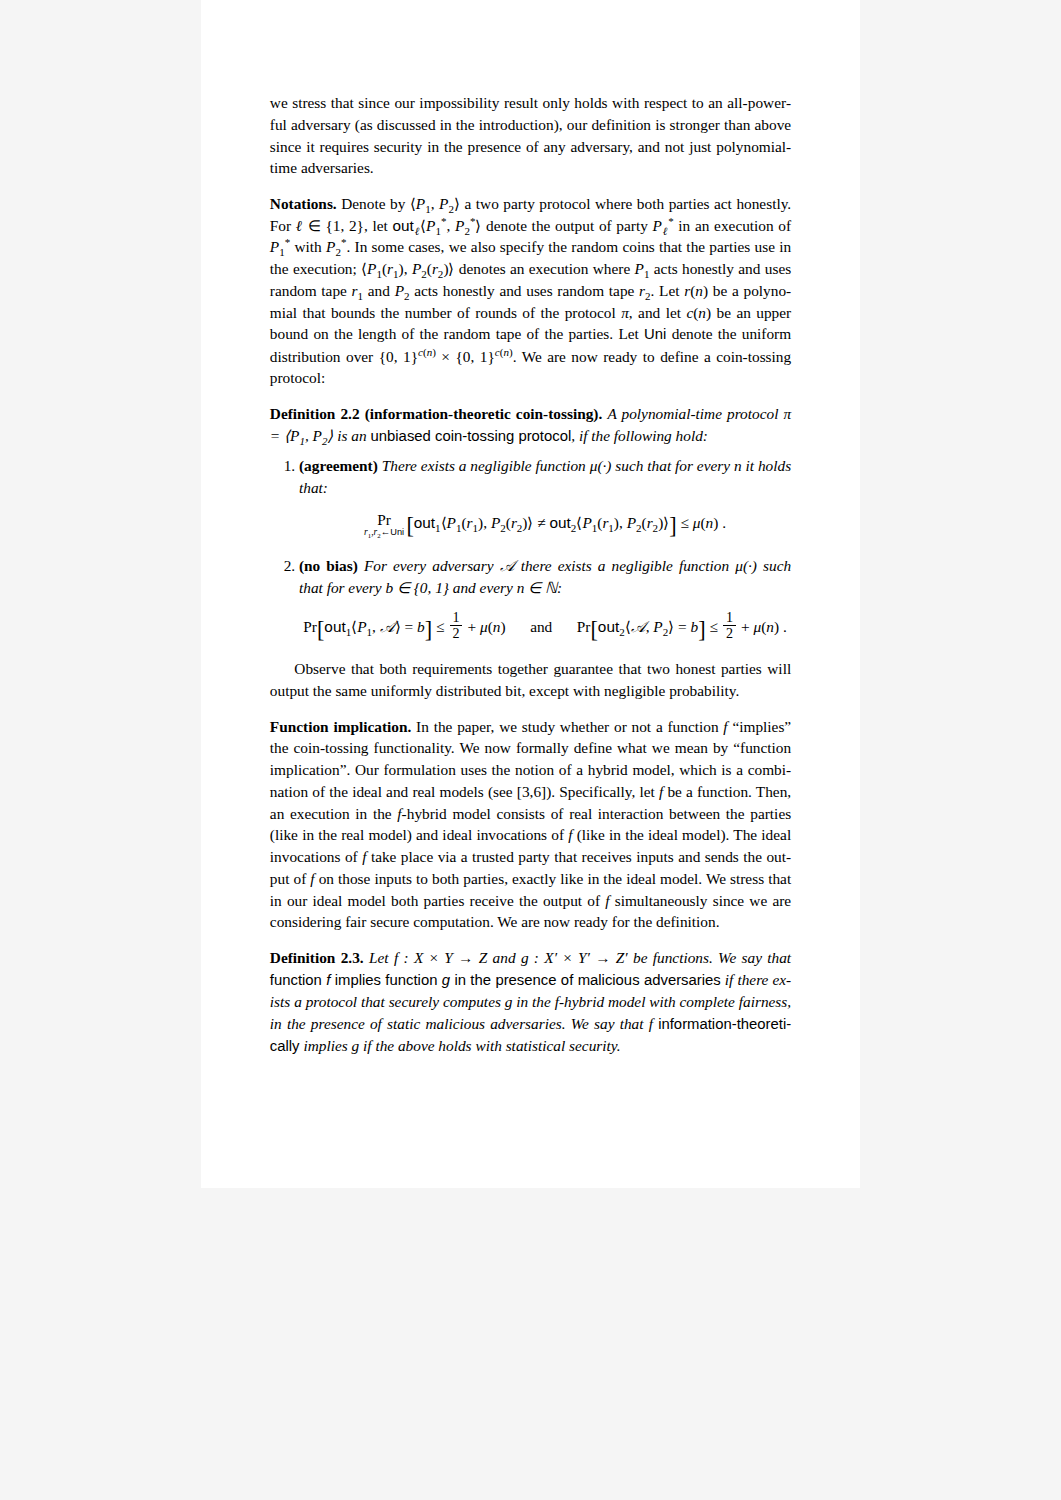we stress that since our impossibility result only holds with respect to an all-powerful adversary (as discussed in the introduction), our definition is stronger than above since it requires security in the presence of any adversary, and not just polynomial-time adversaries.
Notations. Denote by ⟨P1, P2⟩ a two party protocol where both parties act honestly. For ℓ ∈ {1, 2}, let outℓ⟨P1*, P2*⟩ denote the output of party Pℓ* in an execution of P1* with P2*. In some cases, we also specify the random coins that the parties use in the execution; ⟨P1(r1), P2(r2)⟩ denotes an execution where P1 acts honestly and uses random tape r1 and P2 acts honestly and uses random tape r2. Let r(n) be a polynomial that bounds the number of rounds of the protocol π, and let c(n) be an upper bound on the length of the random tape of the parties. Let Uni denote the uniform distribution over {0, 1}c(n) × {0, 1}c(n). We are now ready to define a coin-tossing protocol:
Definition 2.2 (information-theoretic coin-tossing). A polynomial-time protocol π = ⟨P1, P2⟩ is an unbiased coin-tossing protocol, if the following hold:
(agreement) There exists a negligible function μ(·) such that for every n it holds that:
Pr r1,r2←Uni[out1⟨P1(r1), P2(r2)⟩ ≠ out2⟨P1(r1), P2(r2)⟩] ≤ μ(n) .
(no bias) For every adversary 𝒜 there exists a negligible function μ(·) such that for every b ∈ {0, 1} and every n ∈ ℕ:
Pr[out1⟨P1, 𝒜⟩ = b] ≤ 12 + μ(n) and Pr[out2⟨𝒜, P2⟩ = b] ≤ 12 + μ(n) .
Observe that both requirements together guarantee that two honest parties will output the same uniformly distributed bit, except with negligible probability.
Function implication. In the paper, we study whether or not a function f “implies” the coin-tossing functionality. We now formally define what we mean by “function implication”. Our formulation uses the notion of a hybrid model, which is a combination of the ideal and real models (see [3,6]). Specifically, let f be a function. Then, an execution in the f-hybrid model consists of real interaction between the parties (like in the real model) and ideal invocations of f (like in the ideal model). The ideal invocations of f take place via a trusted party that receives inputs and sends the output of f on those inputs to both parties, exactly like in the ideal model. We stress that in our ideal model both parties receive the output of f simultaneously since we are considering fair secure computation. We are now ready for the definition.
Definition 2.3. Let f : X × Y → Z and g : X′ × Y′ → Z′ be functions. We say that function f implies function g in the presence of malicious adversaries if there exists a protocol that securely computes g in the f-hybrid model with complete fairness, in the presence of static malicious adversaries. We say that f information-theoretically implies g if the above holds with statistical security.